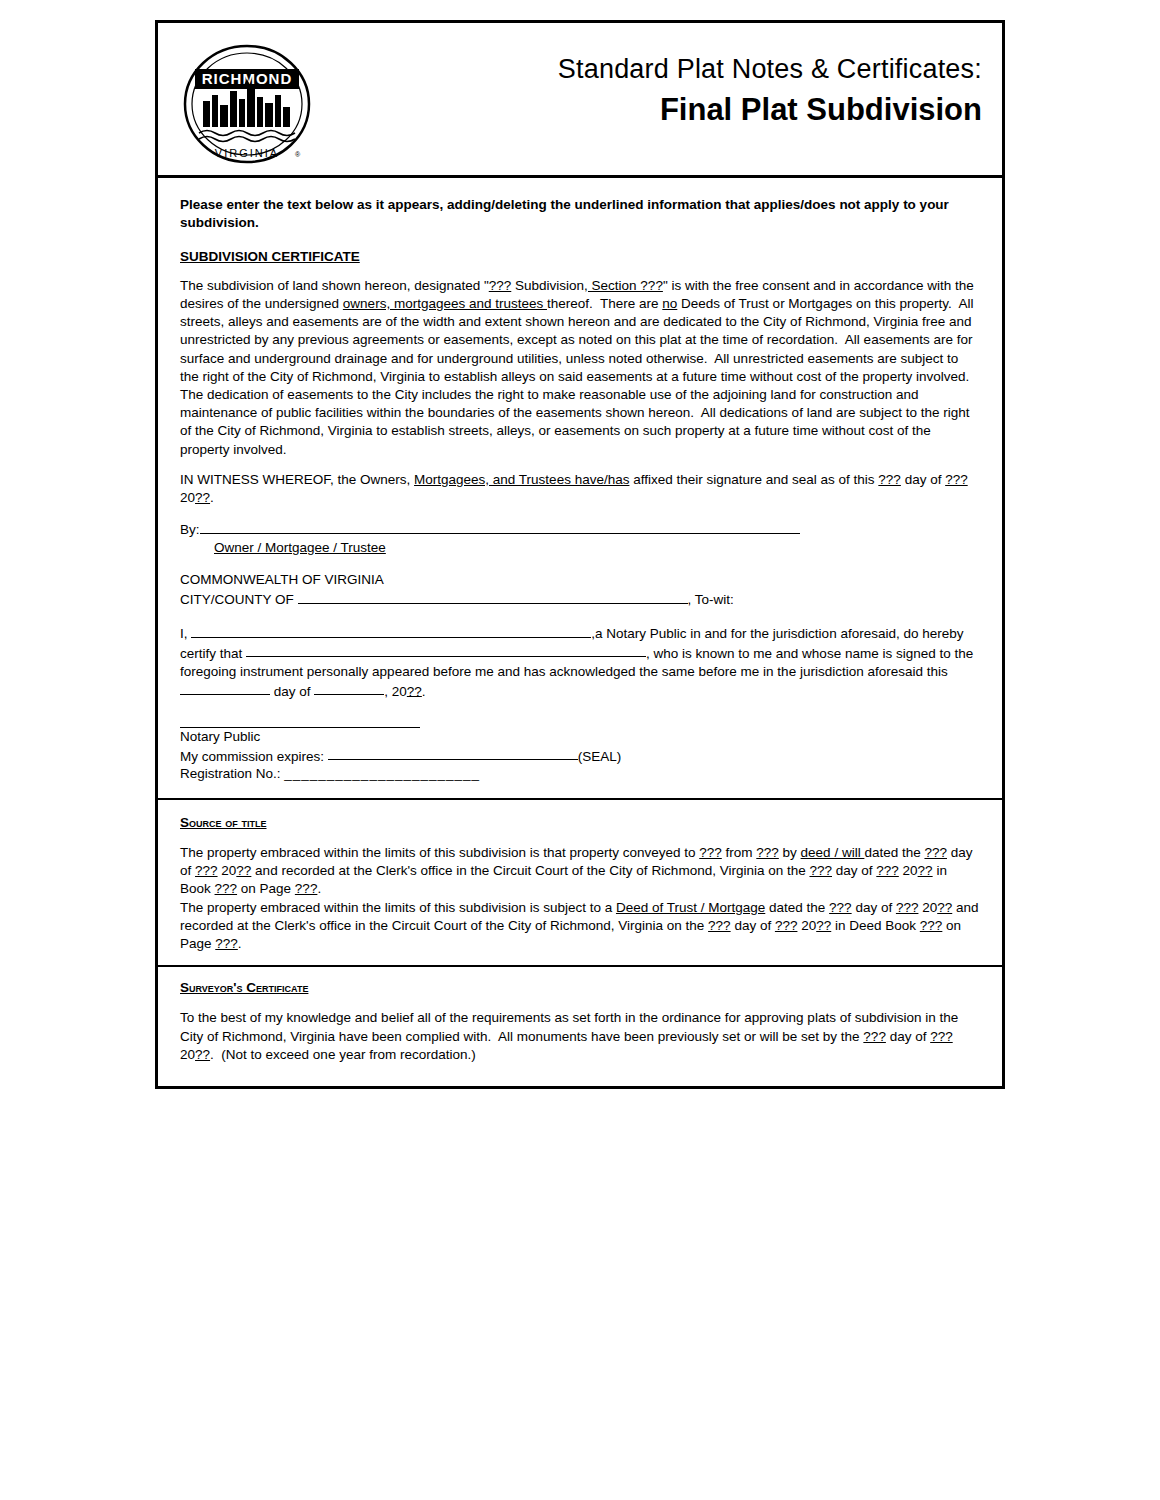RICHMOND VIRGINIA ®
Standard Plat Notes & Certificates:
Final Plat Subdivision
Please enter the text below as it appears, adding/deleting the underlined information that applies/does not apply to your subdivision.
Subdivision Certificate
The subdivision of land shown hereon, designated "??? Subdivision, Section ???" is with the free consent and in accordance with the desires of the undersigned owners, mortgagees and trustees thereof. There are no Deeds of Trust or Mortgages on this property. All streets, alleys and easements are of the width and extent shown hereon and are dedicated to the City of Richmond, Virginia free and unrestricted by any previous agreements or easements, except as noted on this plat at the time of recordation. All easements are for surface and underground drainage and for underground utilities, unless noted otherwise. All unrestricted easements are subject to the right of the City of Richmond, Virginia to establish alleys on said easements at a future time without cost of the property involved. The dedication of easements to the City includes the right to make reasonable use of the adjoining land for construction and maintenance of public facilities within the boundaries of the easements shown hereon. All dedications of land are subject to the right of the City of Richmond, Virginia to establish streets, alleys, or easements on such property at a future time without cost of the property involved.
IN WITNESS WHEREOF, the Owners, Mortgagees, and Trustees have/has affixed their signature and seal as of this ??? day of ??? 20??.
By:
Owner / Mortgagee / Trustee
COMMONWEALTH OF VIRGINIA
CITY/COUNTY OF , To-wit:
I, ,a Notary Public in and for the jurisdiction aforesaid, do hereby certify that , who is known to me and whose name is signed to the foregoing instrument personally appeared before me and has acknowledged the same before me in the jurisdiction aforesaid this day of , 20??.
Notary Public
My commission expires: (SEAL)
Registration No.: _______________________
Source of title
The property embraced within the limits of this subdivision is that property conveyed to ??? from ??? by deed / will dated the ??? day of ??? 20?? and recorded at the Clerk's office in the Circuit Court of the City of Richmond, Virginia on the ??? day of ??? 20?? in Book ??? on Page ???.
The property embraced within the limits of this subdivision is subject to a Deed of Trust / Mortgage dated the ??? day of ??? 20?? and recorded at the Clerk's office in the Circuit Court of the City of Richmond, Virginia on the ??? day of ??? 20?? in Deed Book ??? on Page ???.
Surveyor's Certificate
To the best of my knowledge and belief all of the requirements as set forth in the ordinance for approving plats of subdivision in the City of Richmond, Virginia have been complied with. All monuments have been previously set or will be set by the ??? day of ??? 20??. (Not to exceed one year from recordation.)